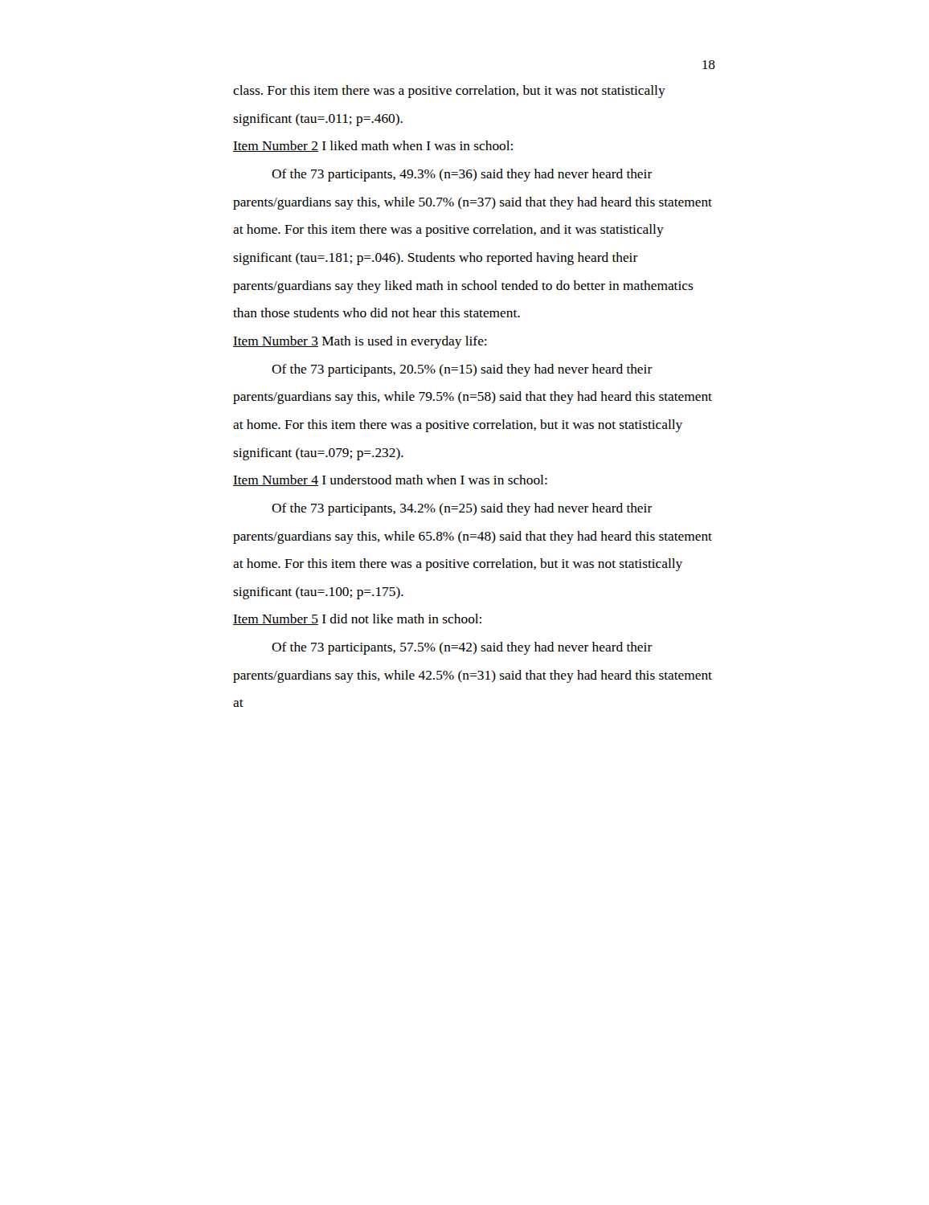18
class. For this item there was a positive correlation, but it was not statistically significant (tau=.011; p=.460).
Item Number 2 I liked math when I was in school:
Of the 73 participants, 49.3% (n=36) said they had never heard their parents/guardians say this, while 50.7% (n=37) said that they had heard this statement at home. For this item there was a positive correlation, and it was statistically significant (tau=.181; p=.046). Students who reported having heard their parents/guardians say they liked math in school tended to do better in mathematics than those students who did not hear this statement.
Item Number 3 Math is used in everyday life:
Of the 73 participants, 20.5% (n=15) said they had never heard their parents/guardians say this, while 79.5% (n=58) said that they had heard this statement at home. For this item there was a positive correlation, but it was not statistically significant (tau=.079; p=.232).
Item Number 4 I understood math when I was in school:
Of the 73 participants, 34.2% (n=25) said they had never heard their parents/guardians say this, while 65.8% (n=48) said that they had heard this statement at home. For this item there was a positive correlation, but it was not statistically significant (tau=.100; p=.175).
Item Number 5 I did not like math in school:
Of the 73 participants, 57.5% (n=42) said they had never heard their parents/guardians say this, while 42.5% (n=31) said that they had heard this statement at